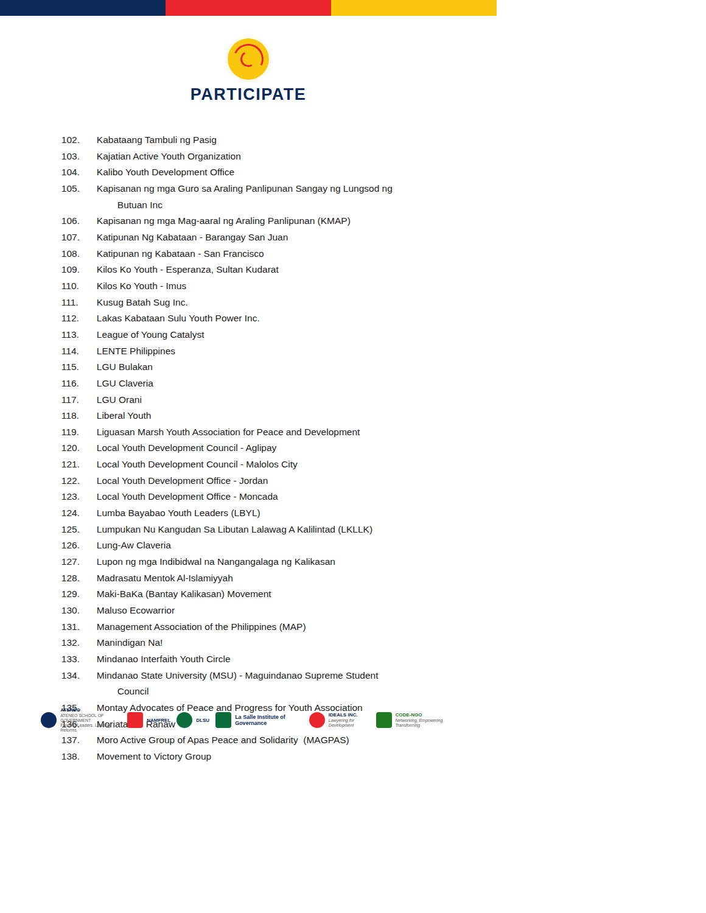Participate
102. Kabataang Tambuli ng Pasig
103. Kajatian Active Youth Organization
104. Kalibo Youth Development Office
105. Kapisanan ng mga Guro sa Araling Panlipunan Sangay ng Lungsod ngButuan Inc
106. Kapisanan ng mga Mag-aaral ng Araling Panlipunan (KMAP)
107. Katipunan Ng Kabataan - Barangay San Juan
108. Katipunan ng Kabataan - San Francisco
109. Kilos Ko Youth - Esperanza, Sultan Kudarat
110. Kilos Ko Youth - Imus
111. Kusug Batah Sug Inc.
112. Lakas Kabataan Sulu Youth Power Inc.
113. League of Young Catalyst
114. LENTE Philippines
115. LGU Bulakan
116. LGU Claveria
117. LGU Orani
118. Liberal Youth
119. Liguasan Marsh Youth Association for Peace and Development
120. Local Youth Development Council - Aglipay
121. Local Youth Development Council - Malolos City
122. Local Youth Development Office - Jordan
123. Local Youth Development Office - Moncada
124. Lumba Bayabao Youth Leaders (LBYL)
125. Lumpukan Nu Kangudan Sa Libutan Lalawag A Kalilintad (LKLLK)
126. Lung-Aw Claveria
127. Lupon ng mga Indibidwal na Nangangalaga ng Kalikasan
128. Madrasatu Mentok Al-Islamiyyah
129. Maki-BaKa (Bantay Kalikasan) Movement
130. Maluso Ecowarrior
131. Management Association of the Philippines (MAP)
132. Manindigan Na!
133. Mindanao Interfaith Youth Circle
134. Mindanao State University (MSU) - Maguindanao Supreme StudentCouncil
135. Montay Advocates of Peace and Progress for Youth Association
136. Moriatao O Ranaw
137. Moro Active Group of Apas Peace and Solidarity (MAGPAS)
138. Movement to Victory Group
ATENEO
ATENEO SCHOOL OF GOVERNMENT
Forming Leaders. Leading Reforms.
NAMFREL
DLSU
La Salle Institute of Governance
IDEALS INC.
Lawyering for Development
CODE-NGO
Networking, Empowering, Transforming